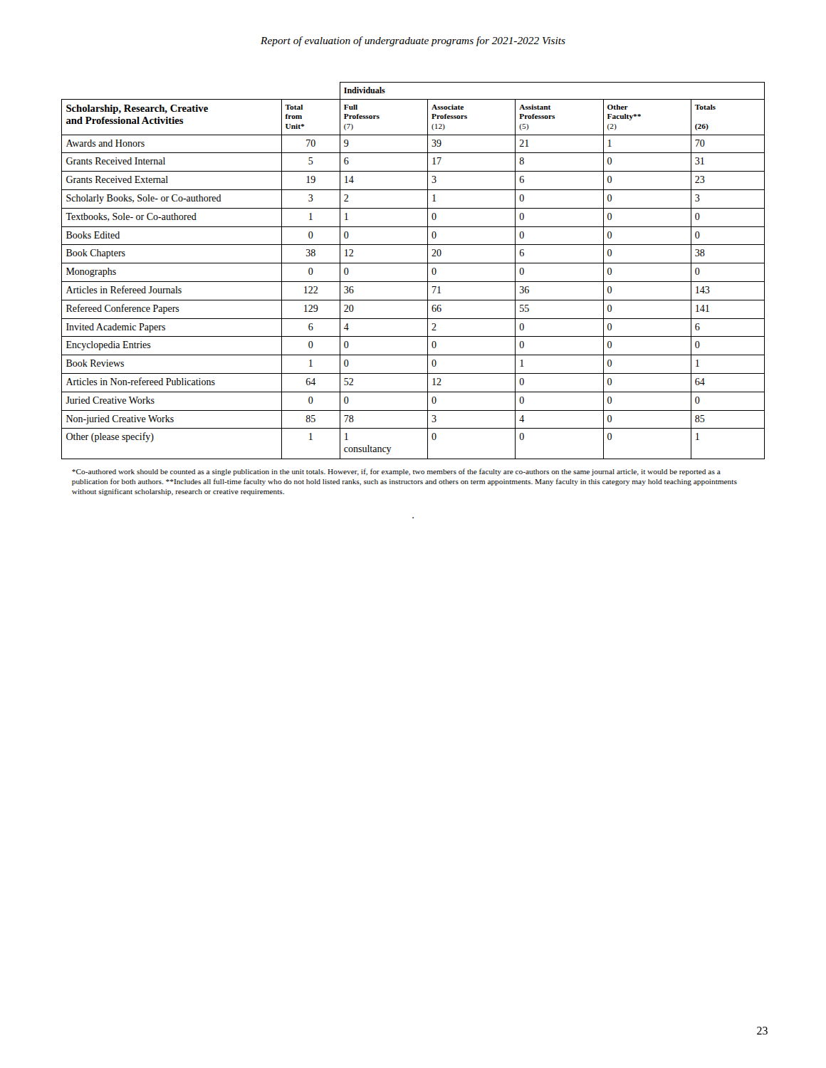Report of evaluation of undergraduate programs for 2021-2022 Visits
| | | Individuals |
| --- | --- | --- |
| Scholarship, Research, Creative and Professional Activities | Total from Unit* | Full Professors (7) | Associate Professors (12) | Assistant Professors (5) | Other Faculty** (2) | Totals (26) |
| Awards and Honors | 70 | 9 | 39 | 21 | 1 | 70 |
| Grants Received Internal | 5 | 6 | 17 | 8 | 0 | 31 |
| Grants Received External | 19 | 14 | 3 | 6 | 0 | 23 |
| Scholarly Books, Sole- or Co-authored | 3 | 2 | 1 | 0 | 0 | 3 |
| Textbooks, Sole- or Co-authored | 1 | 1 | 0 | 0 | 0 | 0 |
| Books Edited | 0 | 0 | 0 | 0 | 0 | 0 |
| Book Chapters | 38 | 12 | 20 | 6 | 0 | 38 |
| Monographs | 0 | 0 | 0 | 0 | 0 | 0 |
| Articles in Refereed Journals | 122 | 36 | 71 | 36 | 0 | 143 |
| Refereed Conference Papers | 129 | 20 | 66 | 55 | 0 | 141 |
| Invited Academic Papers | 6 | 4 | 2 | 0 | 0 | 6 |
| Encyclopedia Entries | 0 | 0 | 0 | 0 | 0 | 0 |
| Book Reviews | 1 | 0 | 0 | 1 | 0 | 1 |
| Articles in Non-refereed Publications | 64 | 52 | 12 | 0 | 0 | 64 |
| Juried Creative Works | 0 | 0 | 0 | 0 | 0 | 0 |
| Non-juried Creative Works | 85 | 78 | 3 | 4 | 0 | 85 |
| Other (please specify) | 1 | 1 consultancy | 0 | 0 | 0 | 1 |
*Co-authored work should be counted as a single publication in the unit totals. However, if, for example, two members of the faculty are co-authors on the same journal article, it would be reported as a publication for both authors. **Includes all full-time faculty who do not hold listed ranks, such as instructors and others on term appointments. Many faculty in this category may hold teaching appointments without significant scholarship, research or creative requirements.
.
23